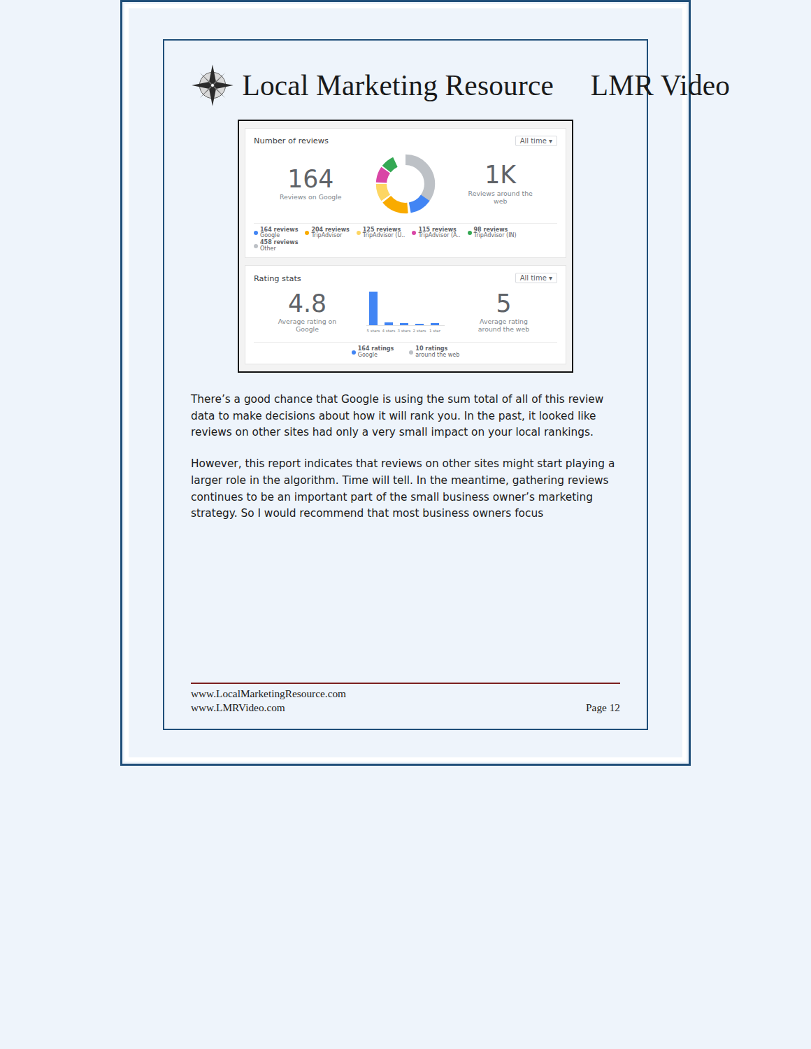Local Marketing ResourceLMR Video
Number of reviews All time ▾
164
Reviews on Google
1K
Reviews around the
web
164 reviews Google 204 reviews TripAdvisor 125 reviews TripAdvisor (U.. 115 reviews TripAdvisor (A.. 98 reviews TripAdvisor (IN) 458 reviews Other
Rating stats All time ▾
4.8
Average rating on
Google
5 stars 4 stars 3 stars 2 stars 1 star
5
Average rating
around the web
164 ratings Google 10 ratings around the web
There’s a good chance that Google is using the sum total of all of this review data to make decisions about how it will rank you. In the past, it looked like reviews on other sites had only a very small impact on your local rankings.
However, this report indicates that reviews on other sites might start playing a larger role in the algorithm. Time will tell. In the meantime, gathering reviews continues to be an important part of the small business owner’s marketing strategy. So I would recommend that most business owners focus
www.LocalMarketingResource.com
www.LMRVideo.com
Page 12